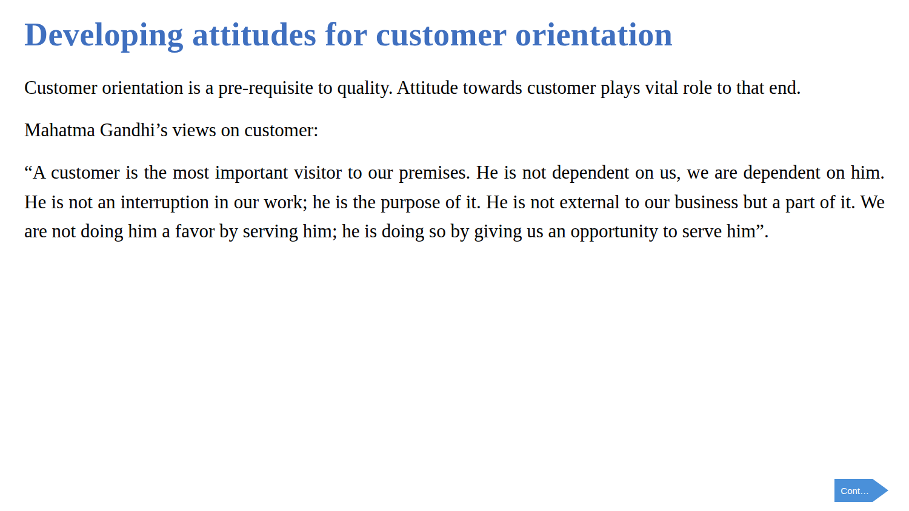Developing attitudes for customer orientation
Customer orientation is a pre-requisite to quality. Attitude towards customer plays vital role to that end.
Mahatma Gandhi’s views on customer:
“A customer is the most important visitor to our premises. He is not dependent on us, we are dependent on him. He is not an interruption in our work; he is the purpose of it. He is not external to our business but a part of it. We are not doing him a favor by serving him; he is doing so by giving us an opportunity to serve him”.
Cont…